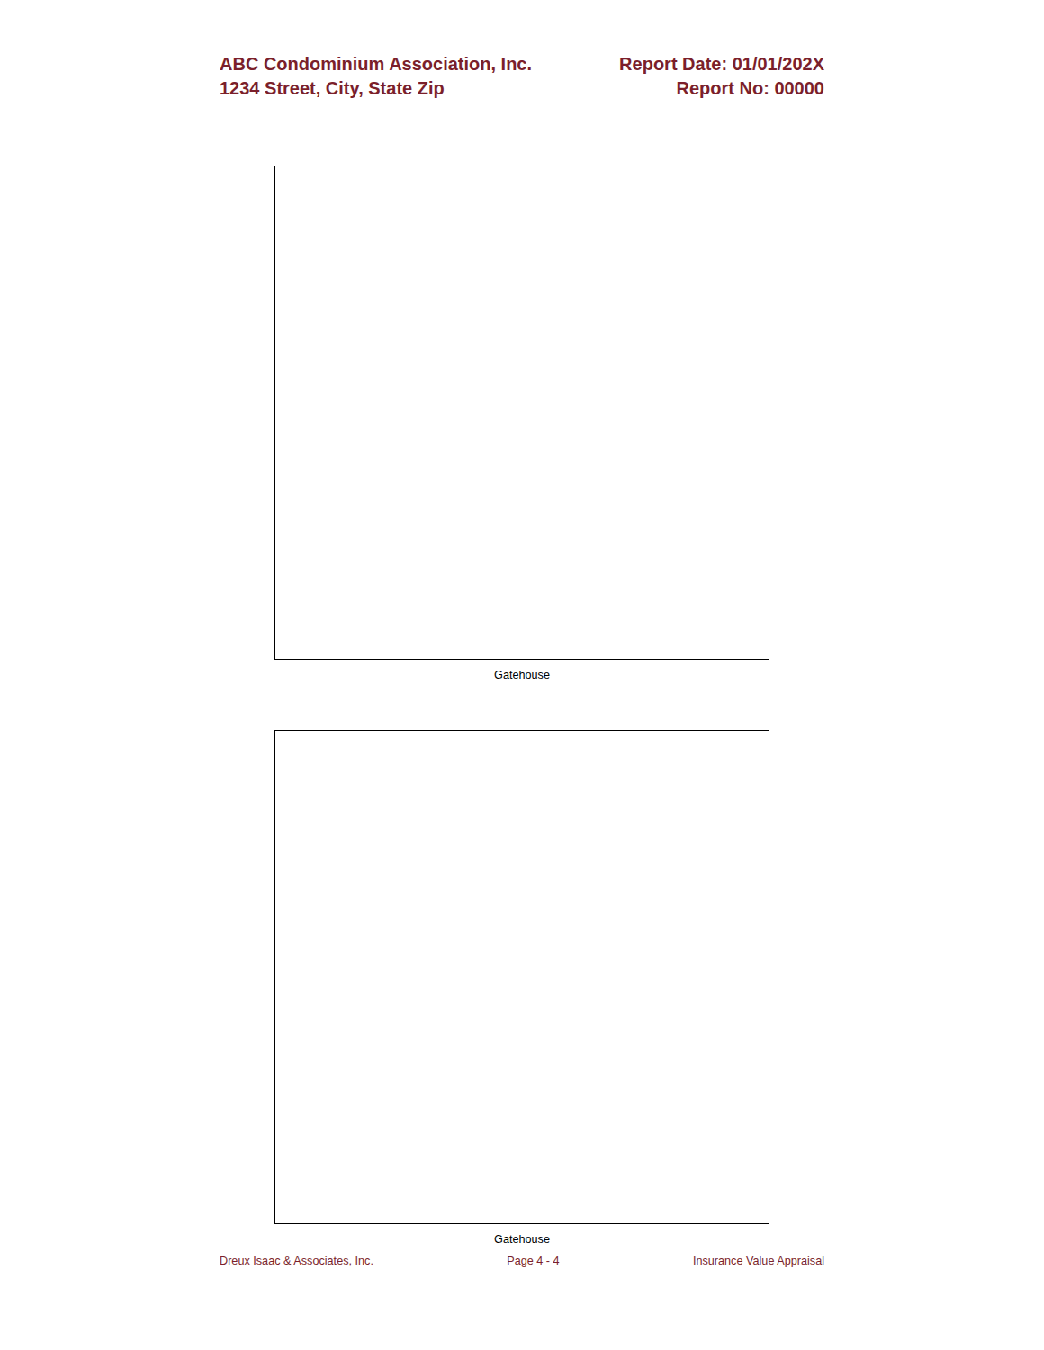ABC Condominium Association, Inc.
1234 Street, City, State Zip
Report Date: 01/01/202X
Report No: 00000
Gatehouse
Gatehouse
Dreux Isaac & Associates, Inc.
Page 4 - 4
Insurance Value Appraisal